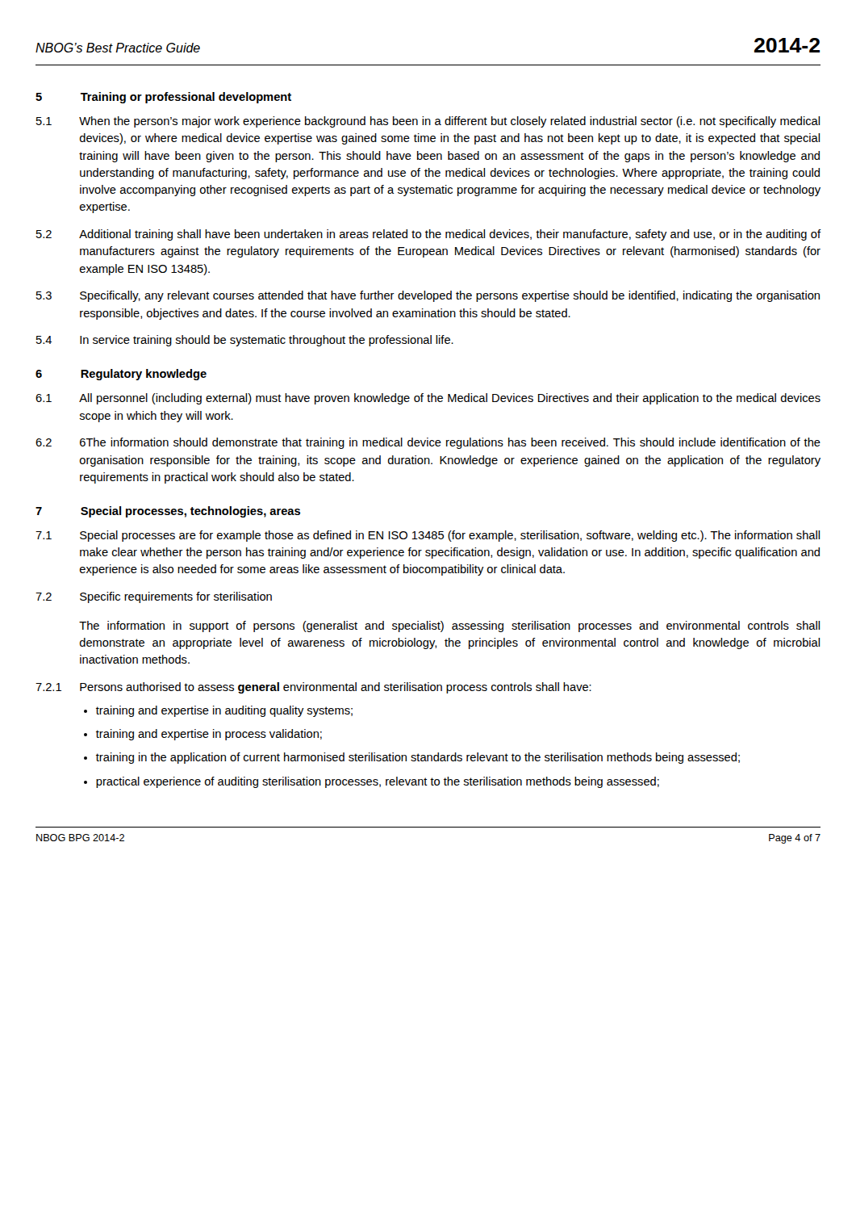NBOG’s Best Practice Guide 2014-2
5 Training or professional development
5.1 When the person’s major work experience background has been in a different but closely related industrial sector (i.e. not specifically medical devices), or where medical device expertise was gained some time in the past and has not been kept up to date, it is expected that special training will have been given to the person. This should have been based on an assessment of the gaps in the person’s knowledge and understanding of manufacturing, safety, performance and use of the medical devices or technologies. Where appropriate, the training could involve accompanying other recognised experts as part of a systematic programme for acquiring the necessary medical device or technology expertise.
5.2 Additional training shall have been undertaken in areas related to the medical devices, their manufacture, safety and use, or in the auditing of manufacturers against the regulatory requirements of the European Medical Devices Directives or relevant (harmonised) standards (for example EN ISO 13485).
5.3 Specifically, any relevant courses attended that have further developed the persons expertise should be identified, indicating the organisation responsible, objectives and dates. If the course involved an examination this should be stated.
5.4 In service training should be systematic throughout the professional life.
6 Regulatory knowledge
6.1 All personnel (including external) must have proven knowledge of the Medical Devices Directives and their application to the medical devices scope in which they will work.
6.2 6The information should demonstrate that training in medical device regulations has been received. This should include identification of the organisation responsible for the training, its scope and duration. Knowledge or experience gained on the application of the regulatory requirements in practical work should also be stated.
7 Special processes, technologies, areas
7.1 Special processes are for example those as defined in EN ISO 13485 (for example, sterilisation, software, welding etc.). The information shall make clear whether the person has training and/or experience for specification, design, validation or use. In addition, specific qualification and experience is also needed for some areas like assessment of biocompatibility or clinical data.
7.2 Specific requirements for sterilisation
The information in support of persons (generalist and specialist) assessing sterilisation processes and environmental controls shall demonstrate an appropriate level of awareness of microbiology, the principles of environmental control and knowledge of microbial inactivation methods.
7.2.1 Persons authorised to assess general environmental and sterilisation process controls shall have:
training and expertise in auditing quality systems;
training and expertise in process validation;
training in the application of current harmonised sterilisation standards relevant to the sterilisation methods being assessed;
practical experience of auditing sterilisation processes, relevant to the sterilisation methods being assessed;
NBOG BPG 2014-2 Page 4 of 7